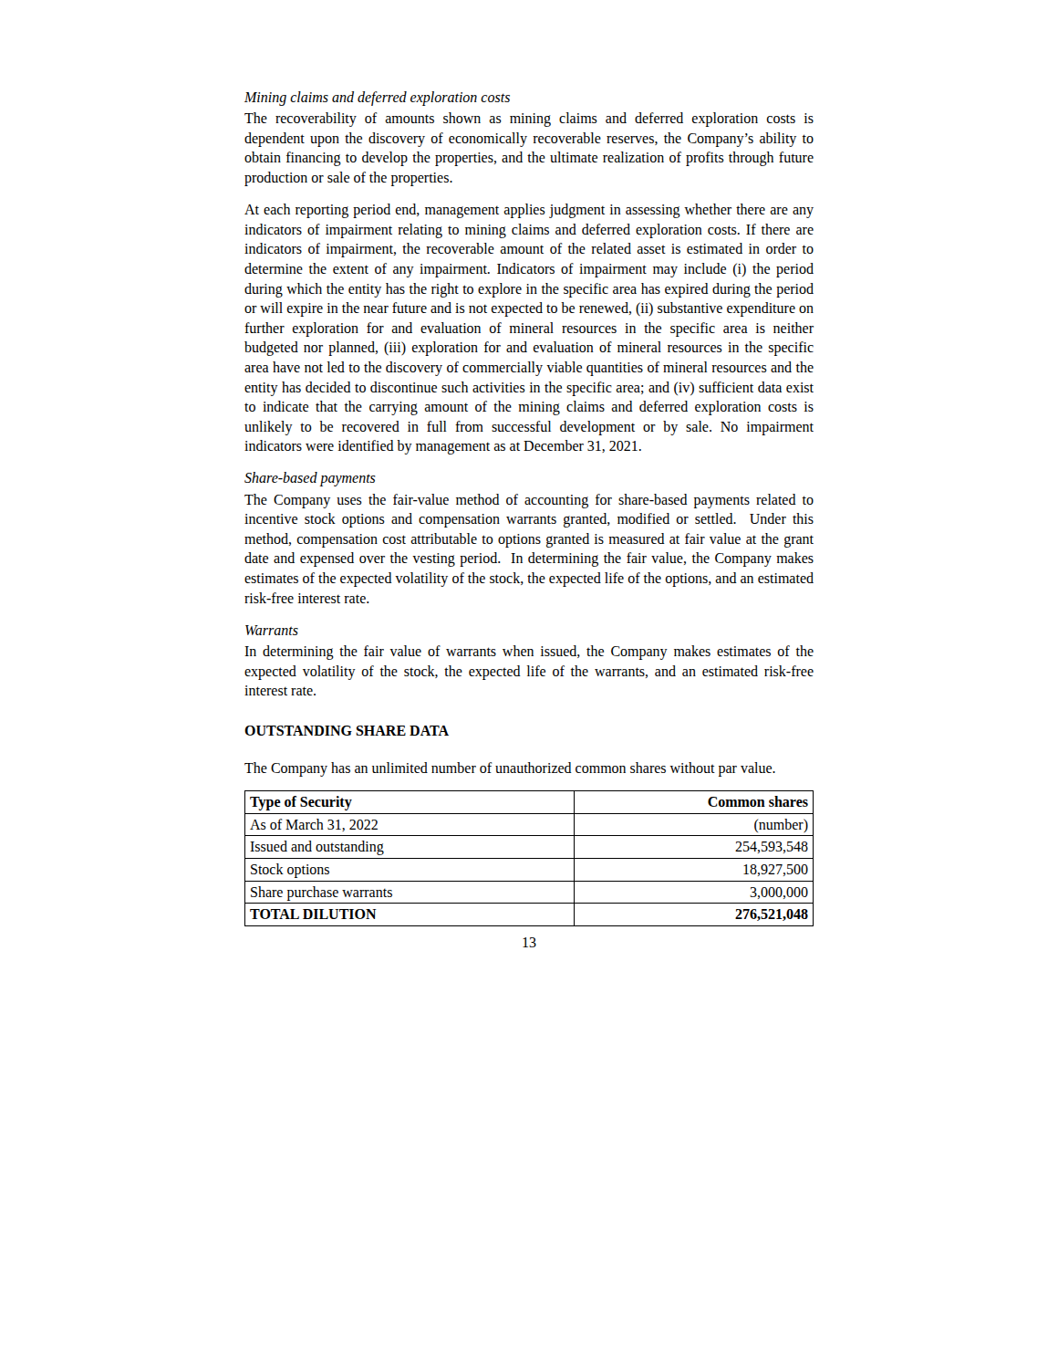Mining claims and deferred exploration costs
The recoverability of amounts shown as mining claims and deferred exploration costs is dependent upon the discovery of economically recoverable reserves, the Company’s ability to obtain financing to develop the properties, and the ultimate realization of profits through future production or sale of the properties.
At each reporting period end, management applies judgment in assessing whether there are any indicators of impairment relating to mining claims and deferred exploration costs. If there are indicators of impairment, the recoverable amount of the related asset is estimated in order to determine the extent of any impairment. Indicators of impairment may include (i) the period during which the entity has the right to explore in the specific area has expired during the period or will expire in the near future and is not expected to be renewed, (ii) substantive expenditure on further exploration for and evaluation of mineral resources in the specific area is neither budgeted nor planned, (iii) exploration for and evaluation of mineral resources in the specific area have not led to the discovery of commercially viable quantities of mineral resources and the entity has decided to discontinue such activities in the specific area; and (iv) sufficient data exist to indicate that the carrying amount of the mining claims and deferred exploration costs is unlikely to be recovered in full from successful development or by sale. No impairment indicators were identified by management as at December 31, 2021.
Share-based payments
The Company uses the fair-value method of accounting for share-based payments related to incentive stock options and compensation warrants granted, modified or settled. Under this method, compensation cost attributable to options granted is measured at fair value at the grant date and expensed over the vesting period. In determining the fair value, the Company makes estimates of the expected volatility of the stock, the expected life of the options, and an estimated risk-free interest rate.
Warrants
In determining the fair value of warrants when issued, the Company makes estimates of the expected volatility of the stock, the expected life of the warrants, and an estimated risk-free interest rate.
OUTSTANDING SHARE DATA
The Company has an unlimited number of unauthorized common shares without par value.
| Type of Security | Common shares |
| --- | --- |
| As of March 31, 2022 | (number) |
| Issued and outstanding | 254,593,548 |
| Stock options | 18,927,500 |
| Share purchase warrants | 3,000,000 |
| TOTAL DILUTION | 276,521,048 |
13